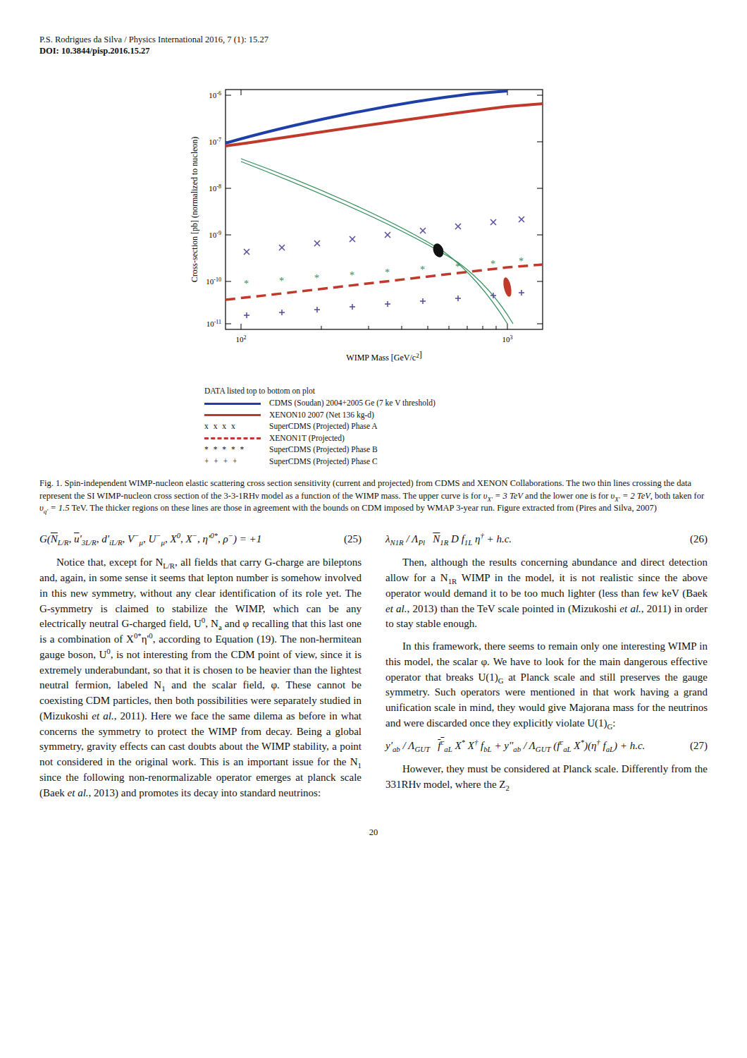P.S. Rodrigues da Silva / Physics International 2016, 7 (1): 15.27
DOI: 10.3844/pisp.2016.15.27
10-6 10-7 10-8 10-9 10-10 10-11 102 103 Cross-section [pb] (normalized to nucleon) WIMP Mass [GeV/c2] * * * * * * * * *
DATA listed top to bottom on plot
| | CDMS (Soudan) 2004+2005 Ge (7 ke V threshold) |
| | XENON10 2007 (Net 136 kg-d) |
| x x x x | SuperCDMS (Projected) Phase A |
| | XENON1T (Projected) |
| * * * * * | SuperCDMS (Projected) Phase B |
| + + + + | SuperCDMS (Projected) Phase C |
Fig. 1. Spin-independent WIMP-nucleon elastic scattering cross section sensitivity (current and projected) from CDMS and XENON Collaborations. The two thin lines crossing the data represent the SI WIMP-nucleon cross section of the 3-3-1RHν model as a function of the WIMP mass. The upper curve is for υX' = 3 TeV and the lower one is for υX' = 2 TeV, both taken for υq' = 1.5 TeV. The thicker regions on these lines are those in agreement with the bounds on CDM imposed by WMAP 3-year run. Figure extracted from (Pires and Silva, 2007)
G(NL/R, u'3L/R, d'iL/R, V−μ, U−μ, X0, X−, η'0*, ρ−) = +1
(25)
Notice that, except for NL/R, all fields that carry G-charge are bileptons and, again, in some sense it seems that lepton number is somehow involved in this new symmetry, without any clear identification of its role yet. The G-symmetry is claimed to stabilize the WIMP, which can be any electrically neutral G-charged field, U0, Na and φ recalling that this last one is a combination of X0*η'0, according to Equation (19). The non-hermitean gauge boson, U0, is not interesting from the CDM point of view, since it is extremely underabundant, so that it is chosen to be heavier than the lightest neutral fermion, labeled N1 and the scalar field, φ. These cannot be coexisting CDM particles, then both possibilities were separately studied in (Mizukoshi et al., 2011). Here we face the same dilema as before in what concerns the symmetry to protect the WIMP from decay. Being a global symmetry, gravity effects can cast doubts about the WIMP stability, a point not considered in the original work. This is an important issue for the N1 since the following non-renormalizable operator emerges at planck scale (Baek et al., 2013) and promotes its decay into standard neutrinos:
λN1R / ΛPl N1R D f1L η† + h.c.
(26)
Then, although the results concerning abundance and direct detection allow for a N1R WIMP in the model, it is not realistic since the above operator would demand it to be too much lighter (less than few keV (Baek et al., 2013) than the TeV scale pointed in (Mizukoshi et al., 2011) in order to stay stable enough.
In this framework, there seems to remain only one interesting WIMP in this model, the scalar φ. We have to look for the main dangerous effective operator that breaks U(1)G at Planck scale and still preserves the gauge symmetry. Such operators were mentioned in that work having a grand unification scale in mind, they would give Majorana mass for the neutrinos and were discarded once they explicitly violate U(1)G:
y'ab / ΛGUT fcaL X* X† fbL + y''ab / ΛGUT (fcaL X*)(η† faL) + h.c.
(27)
However, they must be considered at Planck scale. Differently from the 331RHν model, where the Z2
20